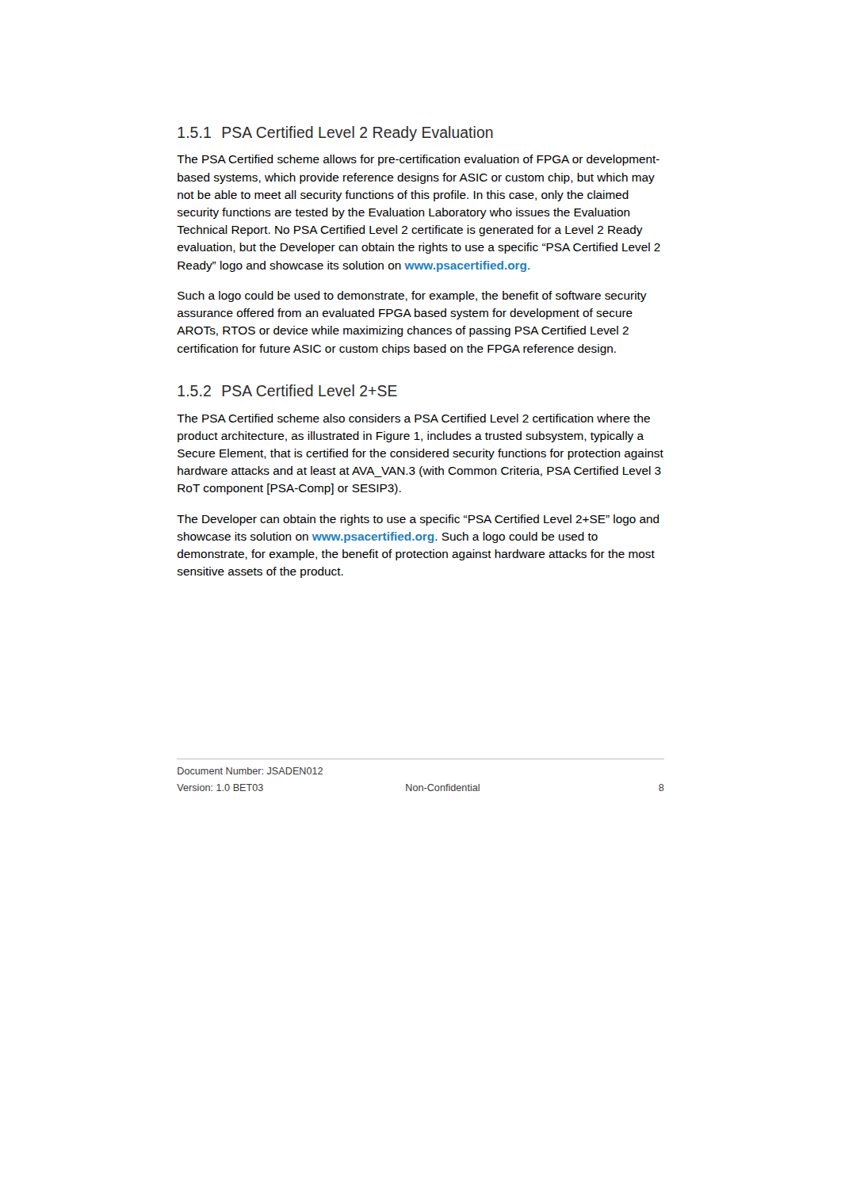1.5.1 PSA Certified Level 2 Ready Evaluation
The PSA Certified scheme allows for pre-certification evaluation of FPGA or development-based systems, which provide reference designs for ASIC or custom chip, but which may not be able to meet all security functions of this profile. In this case, only the claimed security functions are tested by the Evaluation Laboratory who issues the Evaluation Technical Report. No PSA Certified Level 2 certificate is generated for a Level 2 Ready evaluation, but the Developer can obtain the rights to use a specific “PSA Certified Level 2 Ready” logo and showcase its solution on www.psacertified.org.
Such a logo could be used to demonstrate, for example, the benefit of software security assurance offered from an evaluated FPGA based system for development of secure AROTs, RTOS or device while maximizing chances of passing PSA Certified Level 2 certification for future ASIC or custom chips based on the FPGA reference design.
1.5.2 PSA Certified Level 2+SE
The PSA Certified scheme also considers a PSA Certified Level 2 certification where the product architecture, as illustrated in Figure 1, includes a trusted subsystem, typically a Secure Element, that is certified for the considered security functions for protection against hardware attacks and at least at AVA_VAN.3 (with Common Criteria, PSA Certified Level 3 RoT component [PSA-Comp] or SESIP3).
The Developer can obtain the rights to use a specific “PSA Certified Level 2+SE” logo and showcase its solution on www.psacertified.org. Such a logo could be used to demonstrate, for example, the benefit of protection against hardware attacks for the most sensitive assets of the product.
Document Number: JSADEN012
Version: 1.0 BET03
Non-Confidential
8